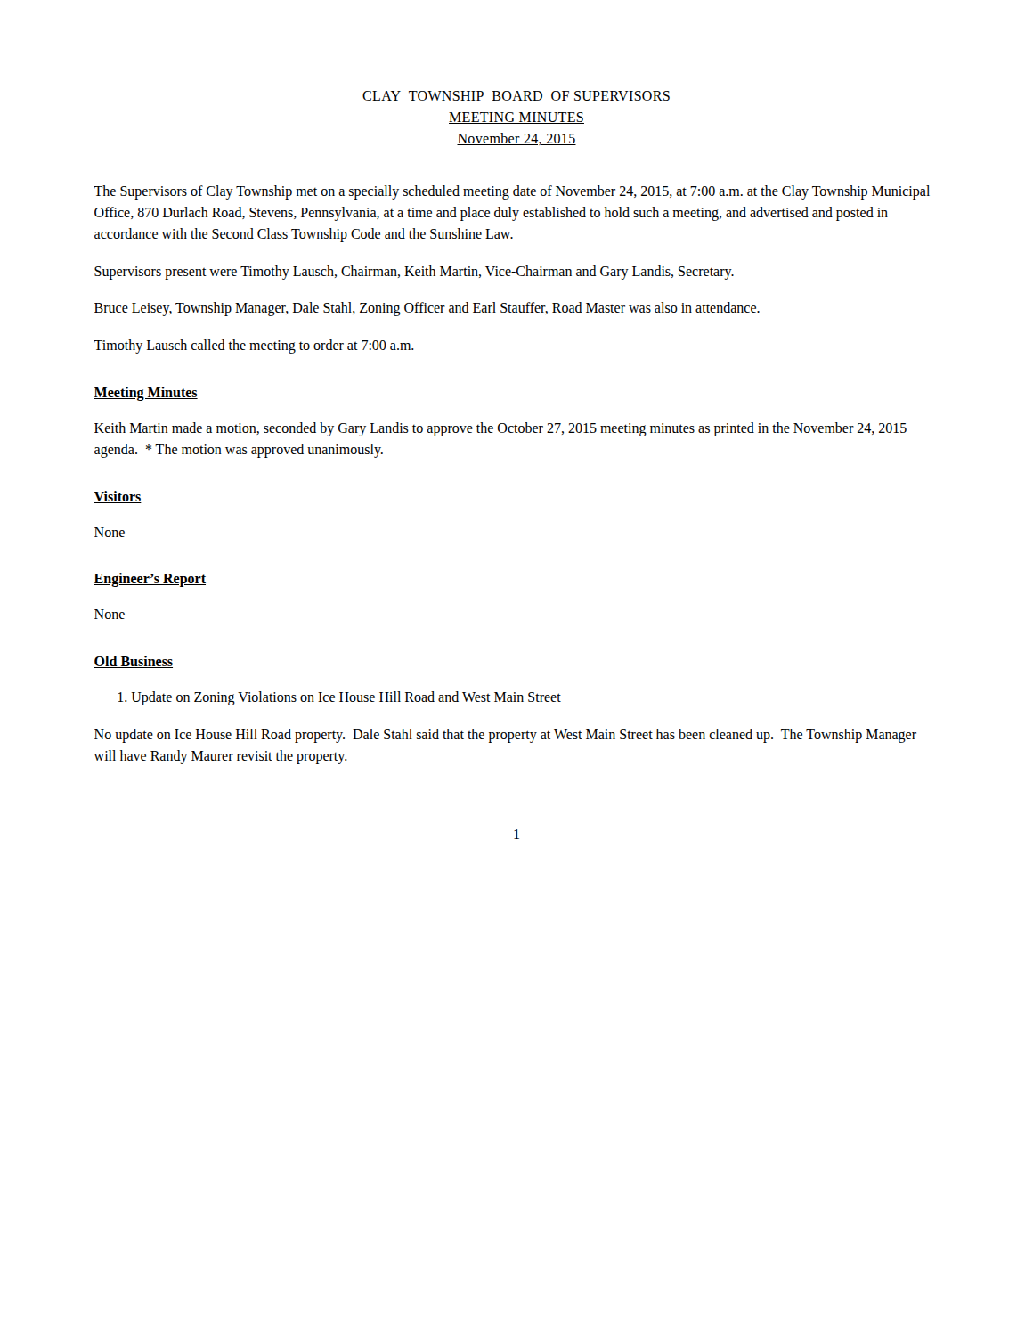CLAY TOWNSHIP BOARD OF SUPERVISORS
MEETING MINUTES
November 24, 2015
The Supervisors of Clay Township met on a specially scheduled meeting date of November 24, 2015, at 7:00 a.m. at the Clay Township Municipal Office, 870 Durlach Road, Stevens, Pennsylvania, at a time and place duly established to hold such a meeting, and advertised and posted in accordance with the Second Class Township Code and the Sunshine Law.
Supervisors present were Timothy Lausch, Chairman, Keith Martin, Vice-Chairman and Gary Landis, Secretary.
Bruce Leisey, Township Manager, Dale Stahl, Zoning Officer and Earl Stauffer, Road Master was also in attendance.
Timothy Lausch called the meeting to order at 7:00 a.m.
Meeting Minutes
Keith Martin made a motion, seconded by Gary Landis to approve the October 27, 2015 meeting minutes as printed in the November 24, 2015 agenda. * The motion was approved unanimously.
Visitors
None
Engineer’s Report
None
Old Business
Update on Zoning Violations on Ice House Hill Road and West Main Street
No update on Ice House Hill Road property. Dale Stahl said that the property at West Main Street has been cleaned up. The Township Manager will have Randy Maurer revisit the property.
1